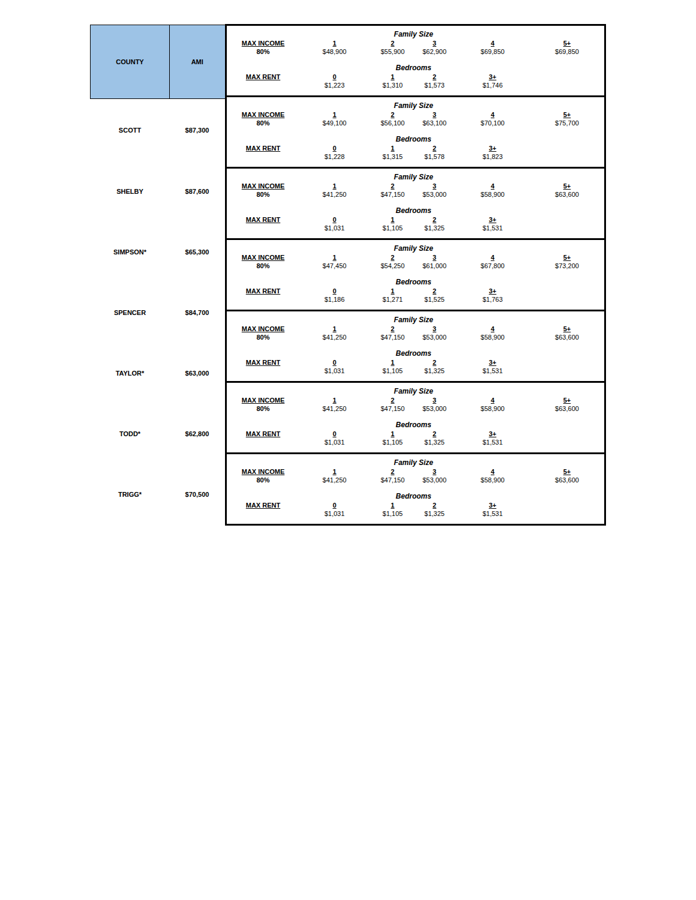| COUNTY | AMI | / / / Family Size / / / / MAX INCOME / 1 / 2 / 3 / 4 / 5+ / / 80% / $48,900 / $55,900 / $62,900 / $69,850 / $69,850 / / / / Bedrooms / / / / MAX RENT / 0 / 1 / 2 / 3+ / / / / $1,223 / $1,310 / $1,573 / $1,746 / / / / / Family Size / / / / MAX INCOME / 1 / 2 / 3 / 4 / 5+ / / 80% / $49,100 / $56,100 / $63,100 / $70,100 / $75,700 / / / / Bedrooms / / / / MAX RENT / 0 / 1 / 2 / 3+ / / / / $1,228 / $1,315 / $1,578 / $1,823 / / / / / Family Size / / / / MAX INCOME / 1 / 2 / 3 / 4 / 5+ / / 80% / $41,250 / $47,150 / $53,000 / $58,900 / $63,600 / / / / Bedrooms / / / / MAX RENT / 0 / 1 / 2 / 3+ / / / / $1,031 / $1,105 / $1,325 / $1,531 / / / / / Family Size / / / / MAX INCOME / 1 / 2 / 3 / 4 / 5+ / / 80% / $47,450 / $54,250 / $61,000 / $67,800 / $73,200 / / / / Bedrooms / / / / MAX RENT / 0 / 1 / 2 / 3+ / / / / $1,186 / $1,271 / $1,525 / $1,763 / / / / / Family Size / / / / MAX INCOME / 1 / 2 / 3 / 4 / 5+ / / 80% / $41,250 / $47,150 / $53,000 / $58,900 / $63,600 / / / / Bedrooms / / / / MAX RENT / 0 / 1 / 2 / 3+ / / / / $1,031 / $1,105 / $1,325 / $1,531 / / / / / Family Size / / / / MAX INCOME / 1 / 2 / 3 / 4 / 5+ / / 80% / $41,250 / $47,150 / $53,000 / $58,900 / $63,600 / / / / Bedrooms / / / / MAX RENT / 0 / 1 / 2 / 3+ / / / / $1,031 / $1,105 / $1,325 / $1,531 / / / / / Family Size / / / / MAX INCOME / 1 / 2 / 3 / 4 / 5+ / / 80% / $41,250 / $47,150 / $53,000 / $58,900 / $63,600 / / / / Bedrooms / / / / MAX RENT / 0 / 1 / 2 / 3+ / / / / $1,031 / $1,105 / $1,325 / $1,531 / / |
| SCOTT | $87,300 |
| SHELBY | $87,600 |
| SIMPSON* | $65,300 |
| SPENCER | $84,700 |
| TAYLOR* | $63,000 |
| TODD* | $62,800 |
| TRIGG* | $70,500 |